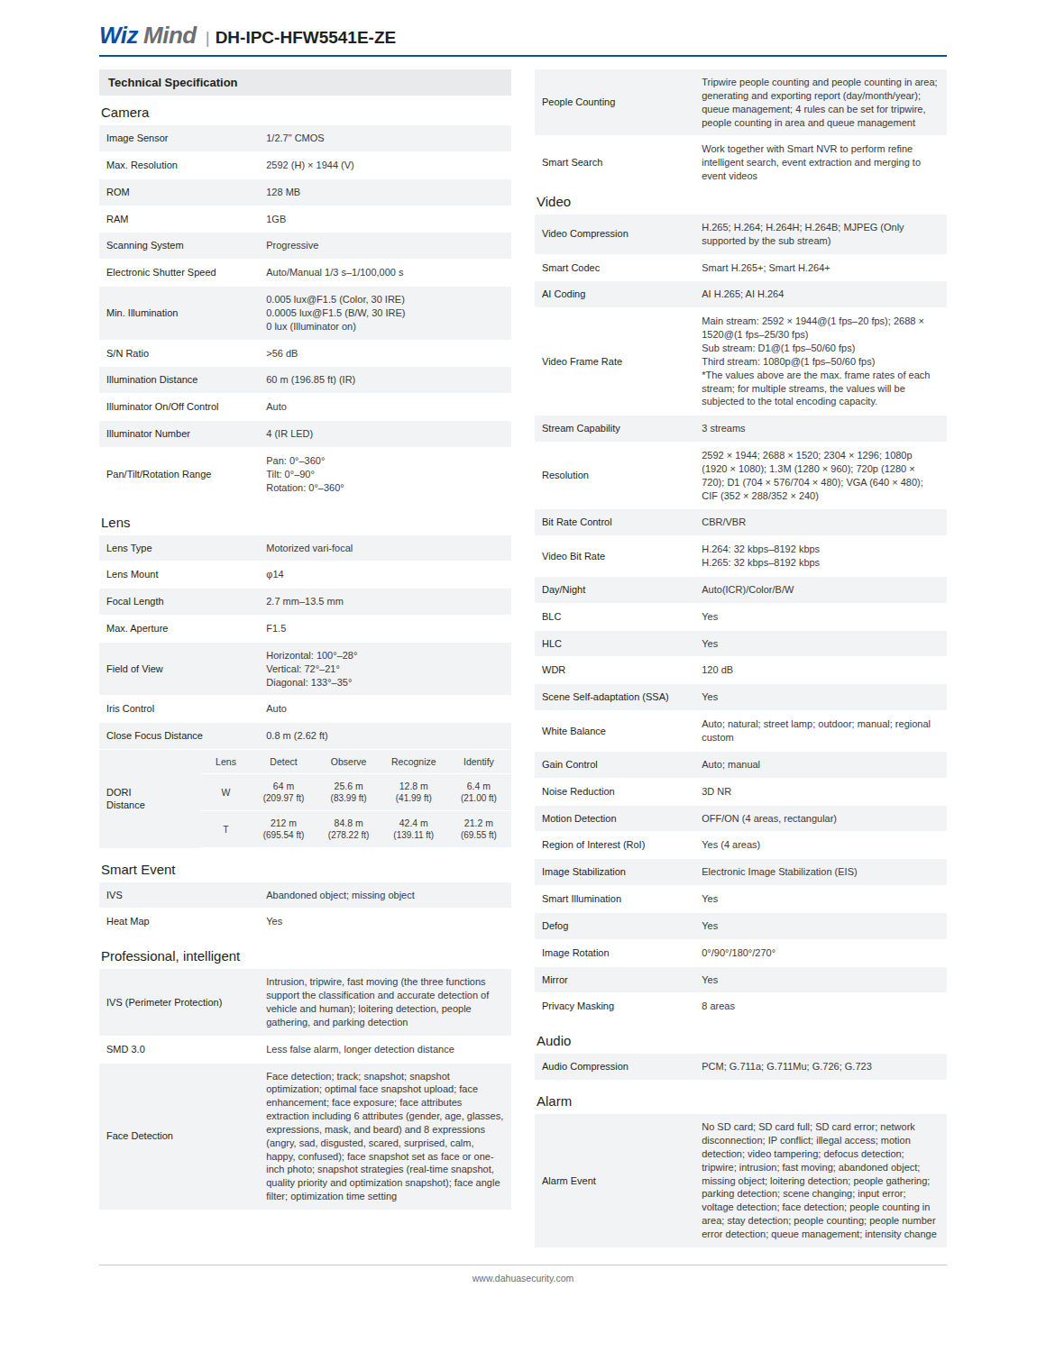Wiz Mind |DH-IPC-HFW5541E-ZE
Technical Specification
Camera
| Image Sensor | 1/2.7" CMOS |
| Max. Resolution | 2592 (H) × 1944 (V) |
| ROM | 128 MB |
| RAM | 1GB |
| Scanning System | Progressive |
| Electronic Shutter Speed | Auto/Manual 1/3 s–1/100,000 s |
| Min. Illumination | 0.005 lux@F1.5 (Color, 30 IRE) 0.0005 lux@F1.5 (B/W, 30 IRE) 0 lux (Illuminator on) |
| S/N Ratio | >56 dB |
| Illumination Distance | 60 m (196.85 ft) (IR) |
| Illuminator On/Off Control | Auto |
| Illuminator Number | 4 (IR LED) |
| Pan/Tilt/Rotation Range | Pan: 0°–360° Tilt: 0°–90° Rotation: 0°–360° |
Lens
| Lens Type | Motorized vari-focal |
| Lens Mount | φ14 |
| Focal Length | 2.7 mm–13.5 mm |
| Max. Aperture | F1.5 |
| Field of View | Horizontal: 100°–28° Vertical: 72°–21° Diagonal: 133°–35° |
| Iris Control | Auto |
| Close Focus Distance | 0.8 m (2.62 ft) |
| DORI Distance | / Lens / Detect / Observe / Recognize / Identify / / --- / --- / --- / --- / --- / / W / 64 m (209.97 ft) / 25.6 m (83.99 ft) / 12.8 m (41.99 ft) / 6.4 m (21.00 ft) / / T / 212 m (695.54 ft) / 84.8 m (278.22 ft) / 42.4 m (139.11 ft) / 21.2 m (69.55 ft) / |
Smart Event
| IVS | Abandoned object; missing object |
| Heat Map | Yes |
Professional, intelligent
| IVS (Perimeter Protection) | Intrusion, tripwire, fast moving (the three functions support the classification and accurate detection of vehicle and human); loitering detection, people gathering, and parking detection |
| SMD 3.0 | Less false alarm, longer detection distance |
| Face Detection | Face detection; track; snapshot; snapshot optimization; optimal face snapshot upload; face enhancement; face exposure; face attributes extraction including 6 attributes (gender, age, glasses, expressions, mask, and beard) and 8 expressions (angry, sad, disgusted, scared, surprised, calm, happy, confused); face snapshot set as face or one-inch photo; snapshot strategies (real-time snapshot, quality priority and optimization snapshot); face angle filter; optimization time setting |
| People Counting | Tripwire people counting and people counting in area; generating and exporting report (day/month/year); queue management; 4 rules can be set for tripwire, people counting in area and queue management |
| Smart Search | Work together with Smart NVR to perform refine intelligent search, event extraction and merging to event videos |
Video
| Video Compression | H.265; H.264; H.264H; H.264B; MJPEG (Only supported by the sub stream) |
| Smart Codec | Smart H.265+; Smart H.264+ |
| AI Coding | AI H.265; AI H.264 |
| Video Frame Rate | Main stream: 2592 × 1944@(1 fps–20 fps); 2688 × 1520@(1 fps–25/30 fps) Sub stream: D1@(1 fps–50/60 fps) Third stream: 1080p@(1 fps–50/60 fps) *The values above are the max. frame rates of each stream; for multiple streams, the values will be subjected to the total encoding capacity. |
| Stream Capability | 3 streams |
| Resolution | 2592 × 1944; 2688 × 1520; 2304 × 1296; 1080p (1920 × 1080); 1.3M (1280 × 960); 720p (1280 × 720); D1 (704 × 576/704 × 480); VGA (640 × 480); CIF (352 × 288/352 × 240) |
| Bit Rate Control | CBR/VBR |
| Video Bit Rate | H.264: 32 kbps–8192 kbps H.265: 32 kbps–8192 kbps |
| Day/Night | Auto(ICR)/Color/B/W |
| BLC | Yes |
| HLC | Yes |
| WDR | 120 dB |
| Scene Self-adaptation (SSA) | Yes |
| White Balance | Auto; natural; street lamp; outdoor; manual; regional custom |
| Gain Control | Auto; manual |
| Noise Reduction | 3D NR |
| Motion Detection | OFF/ON (4 areas, rectangular) |
| Region of Interest (RoI) | Yes (4 areas) |
| Image Stabilization | Electronic Image Stabilization (EIS) |
| Smart Illumination | Yes |
| Defog | Yes |
| Image Rotation | 0°/90°/180°/270° |
| Mirror | Yes |
| Privacy Masking | 8 areas |
Audio
| Audio Compression | PCM; G.711a; G.711Mu; G.726; G.723 |
Alarm
| Alarm Event | No SD card; SD card full; SD card error; network disconnection; IP conflict; illegal access; motion detection; video tampering; defocus detection; tripwire; intrusion; fast moving; abandoned object; missing object; loitering detection; people gathering; parking detection; scene changing; input error; voltage detection; face detection; people counting in area; stay detection; people counting; people number error detection; queue management; intensity change |
www.dahuasecurity.com